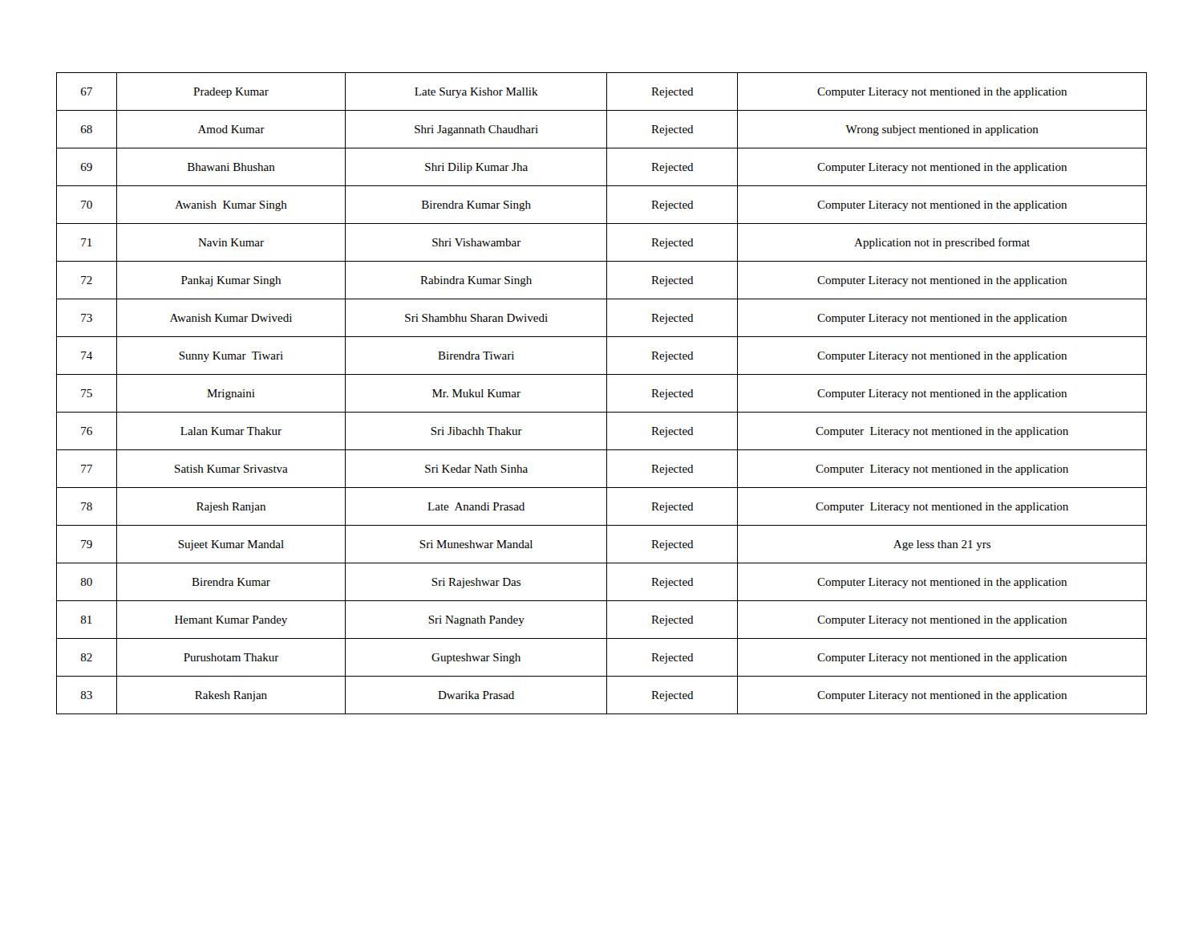| 67 | Pradeep Kumar | Late Surya Kishor Mallik | Rejected | Computer Literacy not mentioned in the application |
| 68 | Amod Kumar | Shri Jagannath Chaudhari | Rejected | Wrong subject mentioned in application |
| 69 | Bhawani Bhushan | Shri Dilip Kumar Jha | Rejected | Computer Literacy not mentioned in the application |
| 70 | Awanish Kumar Singh | Birendra Kumar Singh | Rejected | Computer Literacy not mentioned in the application |
| 71 | Navin Kumar | Shri Vishawambar | Rejected | Application not in prescribed format |
| 72 | Pankaj Kumar Singh | Rabindra Kumar Singh | Rejected | Computer Literacy not mentioned in the application |
| 73 | Awanish Kumar Dwivedi | Sri Shambhu Sharan Dwivedi | Rejected | Computer Literacy not mentioned in the application |
| 74 | Sunny Kumar Tiwari | Birendra Tiwari | Rejected | Computer Literacy not mentioned in the application |
| 75 | Mrignaini | Mr. Mukul Kumar | Rejected | Computer Literacy not mentioned in the application |
| 76 | Lalan Kumar Thakur | Sri Jibachh Thakur | Rejected | Computer Literacy not mentioned in the application |
| 77 | Satish Kumar Srivastva | Sri Kedar Nath Sinha | Rejected | Computer Literacy not mentioned in the application |
| 78 | Rajesh Ranjan | Late Anandi Prasad | Rejected | Computer Literacy not mentioned in the application |
| 79 | Sujeet Kumar Mandal | Sri Muneshwar Mandal | Rejected | Age less than 21 yrs |
| 80 | Birendra Kumar | Sri Rajeshwar Das | Rejected | Computer Literacy not mentioned in the application |
| 81 | Hemant Kumar Pandey | Sri Nagnath Pandey | Rejected | Computer Literacy not mentioned in the application |
| 82 | Purushotam Thakur | Gupteshwar Singh | Rejected | Computer Literacy not mentioned in the application |
| 83 | Rakesh Ranjan | Dwarika Prasad | Rejected | Computer Literacy not mentioned in the application |